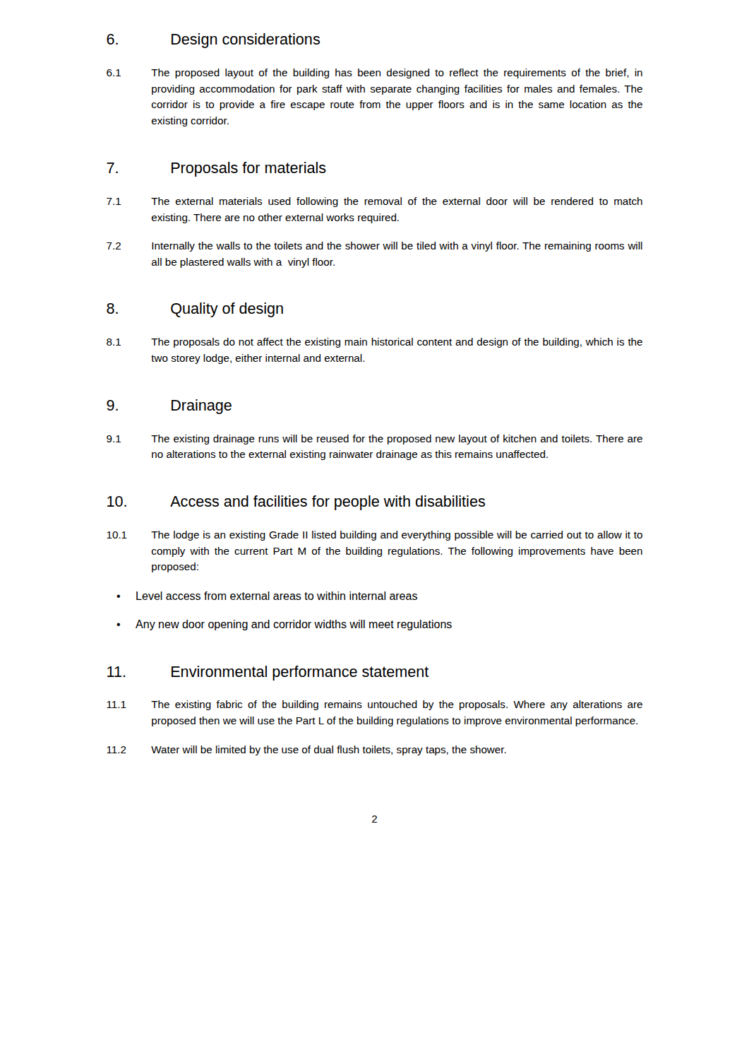6. Design considerations
6.1 The proposed layout of the building has been designed to reflect the requirements of the brief, in providing accommodation for park staff with separate changing facilities for males and females. The corridor is to provide a fire escape route from the upper floors and is in the same location as the existing corridor.
7. Proposals for materials
7.1 The external materials used following the removal of the external door will be rendered to match existing. There are no other external works required.
7.2 Internally the walls to the toilets and the shower will be tiled with a vinyl floor. The remaining rooms will all be plastered walls with a vinyl floor.
8. Quality of design
8.1 The proposals do not affect the existing main historical content and design of the building, which is the two storey lodge, either internal and external.
9. Drainage
9.1 The existing drainage runs will be reused for the proposed new layout of kitchen and toilets. There are no alterations to the external existing rainwater drainage as this remains unaffected.
10. Access and facilities for people with disabilities
10.1 The lodge is an existing Grade II listed building and everything possible will be carried out to allow it to comply with the current Part M of the building regulations. The following improvements have been proposed:
Level access from external areas to within internal areas
Any new door opening and corridor widths will meet regulations
11. Environmental performance statement
11.1 The existing fabric of the building remains untouched by the proposals. Where any alterations are proposed then we will use the Part L of the building regulations to improve environmental performance.
11.2 Water will be limited by the use of dual flush toilets, spray taps, the shower.
2